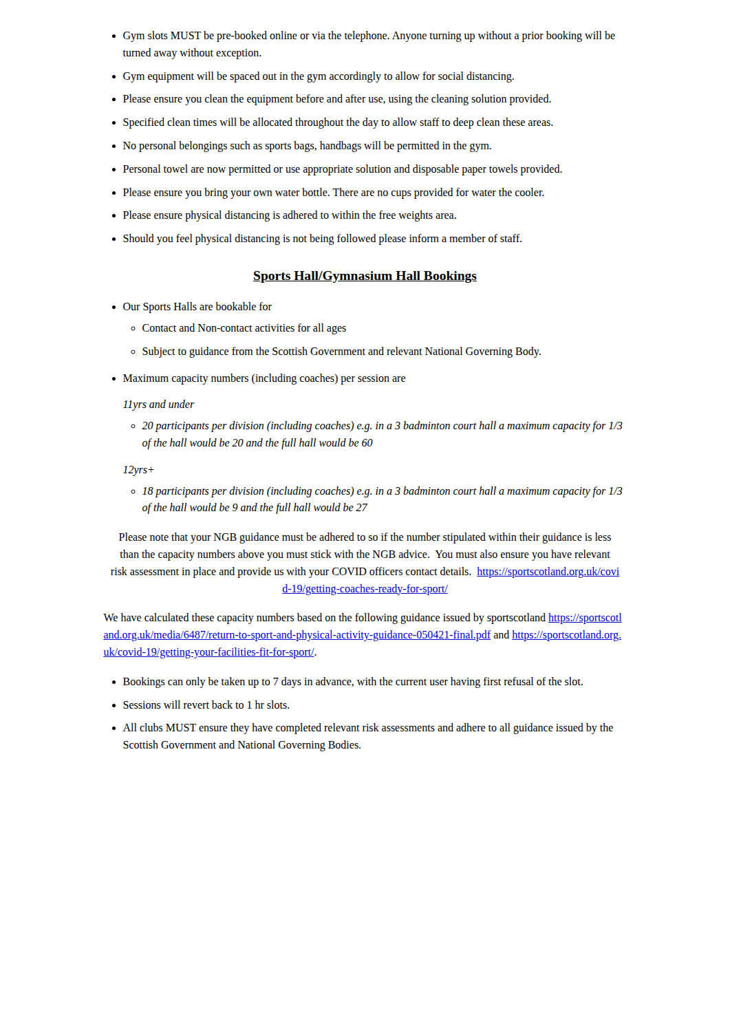Gym slots MUST be pre-booked online or via the telephone. Anyone turning up without a prior booking will be turned away without exception.
Gym equipment will be spaced out in the gym accordingly to allow for social distancing.
Please ensure you clean the equipment before and after use, using the cleaning solution provided.
Specified clean times will be allocated throughout the day to allow staff to deep clean these areas.
No personal belongings such as sports bags, handbags will be permitted in the gym.
Personal towel are now permitted or use appropriate solution and disposable paper towels provided.
Please ensure you bring your own water bottle. There are no cups provided for water the cooler.
Please ensure physical distancing is adhered to within the free weights area.
Should you feel physical distancing is not being followed please inform a member of staff.
Sports Hall/Gymnasium Hall Bookings
Our Sports Halls are bookable for
Contact and Non-contact activities for all ages
Subject to guidance from the Scottish Government and relevant National Governing Body.
Maximum capacity numbers (including coaches) per session are
11yrs and under
20 participants per division (including coaches) e.g. in a 3 badminton court hall a maximum capacity for 1/3 of the hall would be 20 and the full hall would be 60
12yrs+
18 participants per division (including coaches) e.g. in a 3 badminton court hall a maximum capacity for 1/3 of the hall would be 9 and the full hall would be 27
Please note that your NGB guidance must be adhered to so if the number stipulated within their guidance is less than the capacity numbers above you must stick with the NGB advice. You must also ensure you have relevant risk assessment in place and provide us with your COVID officers contact details. https://sportscotland.org.uk/covid-19/getting-coaches-ready-for-sport/
We have calculated these capacity numbers based on the following guidance issued by sportscotland https://sportscotland.org.uk/media/6487/return-to-sport-and-physical-activity-guidance-050421-final.pdf and https://sportscotland.org.uk/covid-19/getting-your-facilities-fit-for-sport/.
Bookings can only be taken up to 7 days in advance, with the current user having first refusal of the slot.
Sessions will revert back to 1 hr slots.
All clubs MUST ensure they have completed relevant risk assessments and adhere to all guidance issued by the Scottish Government and National Governing Bodies.